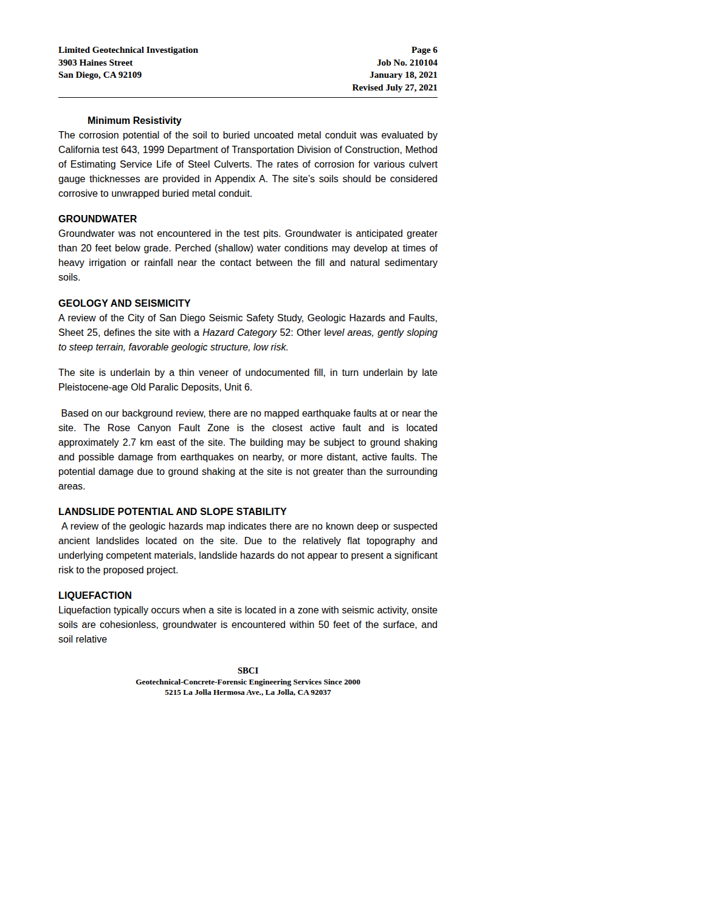Limited Geotechnical Investigation
3903 Haines Street
San Diego, CA 92109
Page 6
Job No. 210104
January 18, 2021
Revised July 27, 2021
Minimum Resistivity
The corrosion potential of the soil to buried uncoated metal conduit was evaluated by California test 643, 1999 Department of Transportation Division of Construction, Method of Estimating Service Life of Steel Culverts. The rates of corrosion for various culvert gauge thicknesses are provided in Appendix A. The site’s soils should be considered corrosive to unwrapped buried metal conduit.
Groundwater
Groundwater was not encountered in the test pits. Groundwater is anticipated greater than 20 feet below grade. Perched (shallow) water conditions may develop at times of heavy irrigation or rainfall near the contact between the fill and natural sedimentary soils.
Geology and Seismicity
A review of the City of San Diego Seismic Safety Study, Geologic Hazards and Faults, Sheet 25, defines the site with a Hazard Category 52: Other level areas, gently sloping to steep terrain, favorable geologic structure, low risk.
The site is underlain by a thin veneer of undocumented fill, in turn underlain by late Pleistocene-age Old Paralic Deposits, Unit 6.
Based on our background review, there are no mapped earthquake faults at or near the site. The Rose Canyon Fault Zone is the closest active fault and is located approximately 2.7 km east of the site. The building may be subject to ground shaking and possible damage from earthquakes on nearby, or more distant, active faults. The potential damage due to ground shaking at the site is not greater than the surrounding areas.
Landslide Potential and Slope Stability
A review of the geologic hazards map indicates there are no known deep or suspected ancient landslides located on the site. Due to the relatively flat topography and underlying competent materials, landslide hazards do not appear to present a significant risk to the proposed project.
Liquefaction
Liquefaction typically occurs when a site is located in a zone with seismic activity, onsite soils are cohesionless, groundwater is encountered within 50 feet of the surface, and soil relative
SBCI
Geotechnical-Concrete-Forensic Engineering Services Since 2000
5215 La Jolla Hermosa Ave., La Jolla, CA 92037